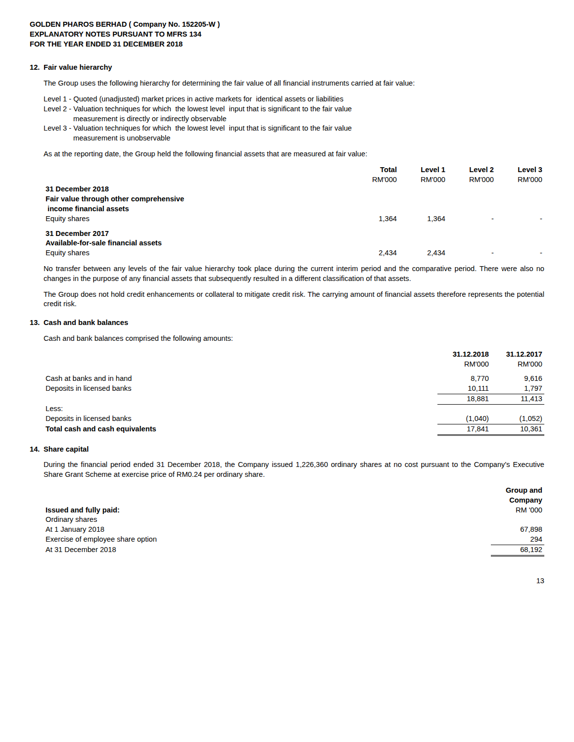GOLDEN PHAROS BERHAD ( Company No. 152205-W )
EXPLANATORY NOTES PURSUANT TO MFRS 134
FOR THE YEAR ENDED 31 DECEMBER 2018
12. Fair value hierarchy
The Group uses the following hierarchy for determining the fair value of all financial instruments carried at fair value:
Level 1 - Quoted (unadjusted) market prices in active markets for identical assets or liabilities
Level 2 - Valuation techniques for which the lowest level input that is significant to the fair value
measurement is directly or indirectly observable
Level 3 - Valuation techniques for which the lowest level input that is significant to the fair value
measurement is unobservable
As at the reporting date, the Group held the following financial assets that are measured at fair value:
| | Total | Level 1 | Level 2 | Level 3 |
| | RM'000 | RM'000 | RM'000 | RM'000 |
| 31 December 2018 | | | | |
| Fair value through other comprehensive | | | | |
| income financial assets | | | | |
| Equity shares | 1,364 | 1,364 | - | - |
| 31 December 2017 | | | | |
| Available-for-sale financial assets | | | | |
| Equity shares | 2,434 | 2,434 | - | - |
No transfer between any levels of the fair value hierarchy took place during the current interim period and the comparative period. There were also no changes in the purpose of any financial assets that subsequently resulted in a different classification of that assets.
The Group does not hold credit enhancements or collateral to mitigate credit risk. The carrying amount of financial assets therefore represents the potential credit risk.
13. Cash and bank balances
Cash and bank balances comprised the following amounts:
| | 31.12.2018 | 31.12.2017 |
| | RM'000 | RM'000 |
| Cash at banks and in hand | 8,770 | 9,616 |
| Deposits in licensed banks | 10,111 | 1,797 |
| | 18,881 | 11,413 |
| Less: | | |
| Deposits in licensed banks | (1,040) | (1,052) |
| Total cash and cash equivalents | 17,841 | 10,361 |
14. Share capital
During the financial period ended 31 December 2018, the Company issued 1,226,360 ordinary shares at no cost pursuant to the Company's Executive Share Grant Scheme at exercise price of RM0.24 per ordinary share.
| | Group and |
| | Company |
| Issued and fully paid: | RM '000 |
| Ordinary shares | |
| At 1 January 2018 | 67,898 |
| Exercise of employee share option | 294 |
| At 31 December 2018 | 68,192 |
13